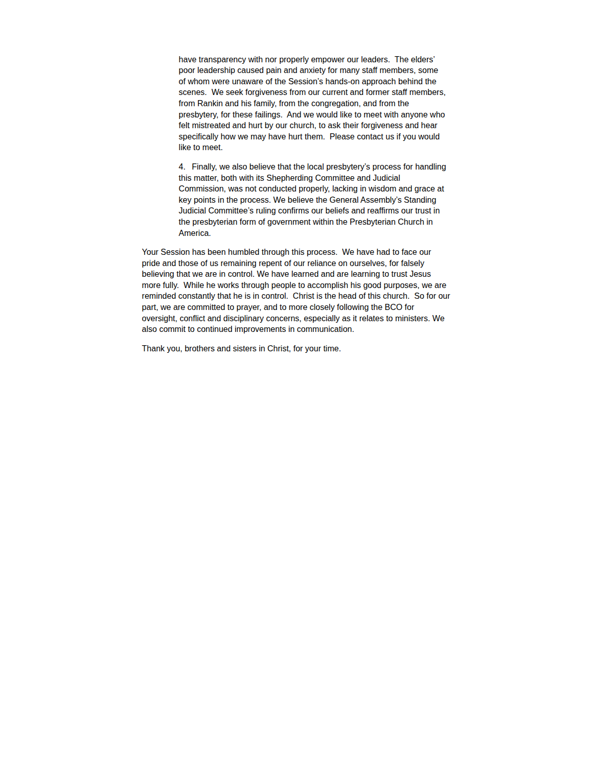have transparency with nor properly empower our leaders. The elders’ poor leadership caused pain and anxiety for many staff members, some of whom were unaware of the Session’s hands-on approach behind the scenes. We seek forgiveness from our current and former staff members, from Rankin and his family, from the congregation, and from the presbytery, for these failings. And we would like to meet with anyone who felt mistreated and hurt by our church, to ask their forgiveness and hear specifically how we may have hurt them. Please contact us if you would like to meet.
4. Finally, we also believe that the local presbytery’s process for handling this matter, both with its Shepherding Committee and Judicial Commission, was not conducted properly, lacking in wisdom and grace at key points in the process. We believe the General Assembly’s Standing Judicial Committee’s ruling confirms our beliefs and reaffirms our trust in the presbyterian form of government within the Presbyterian Church in America.
Your Session has been humbled through this process. We have had to face our pride and those of us remaining repent of our reliance on ourselves, for falsely believing that we are in control. We have learned and are learning to trust Jesus more fully. While he works through people to accomplish his good purposes, we are reminded constantly that he is in control. Christ is the head of this church. So for our part, we are committed to prayer, and to more closely following the BCO for oversight, conflict and disciplinary concerns, especially as it relates to ministers. We also commit to continued improvements in communication.
Thank you, brothers and sisters in Christ, for your time.